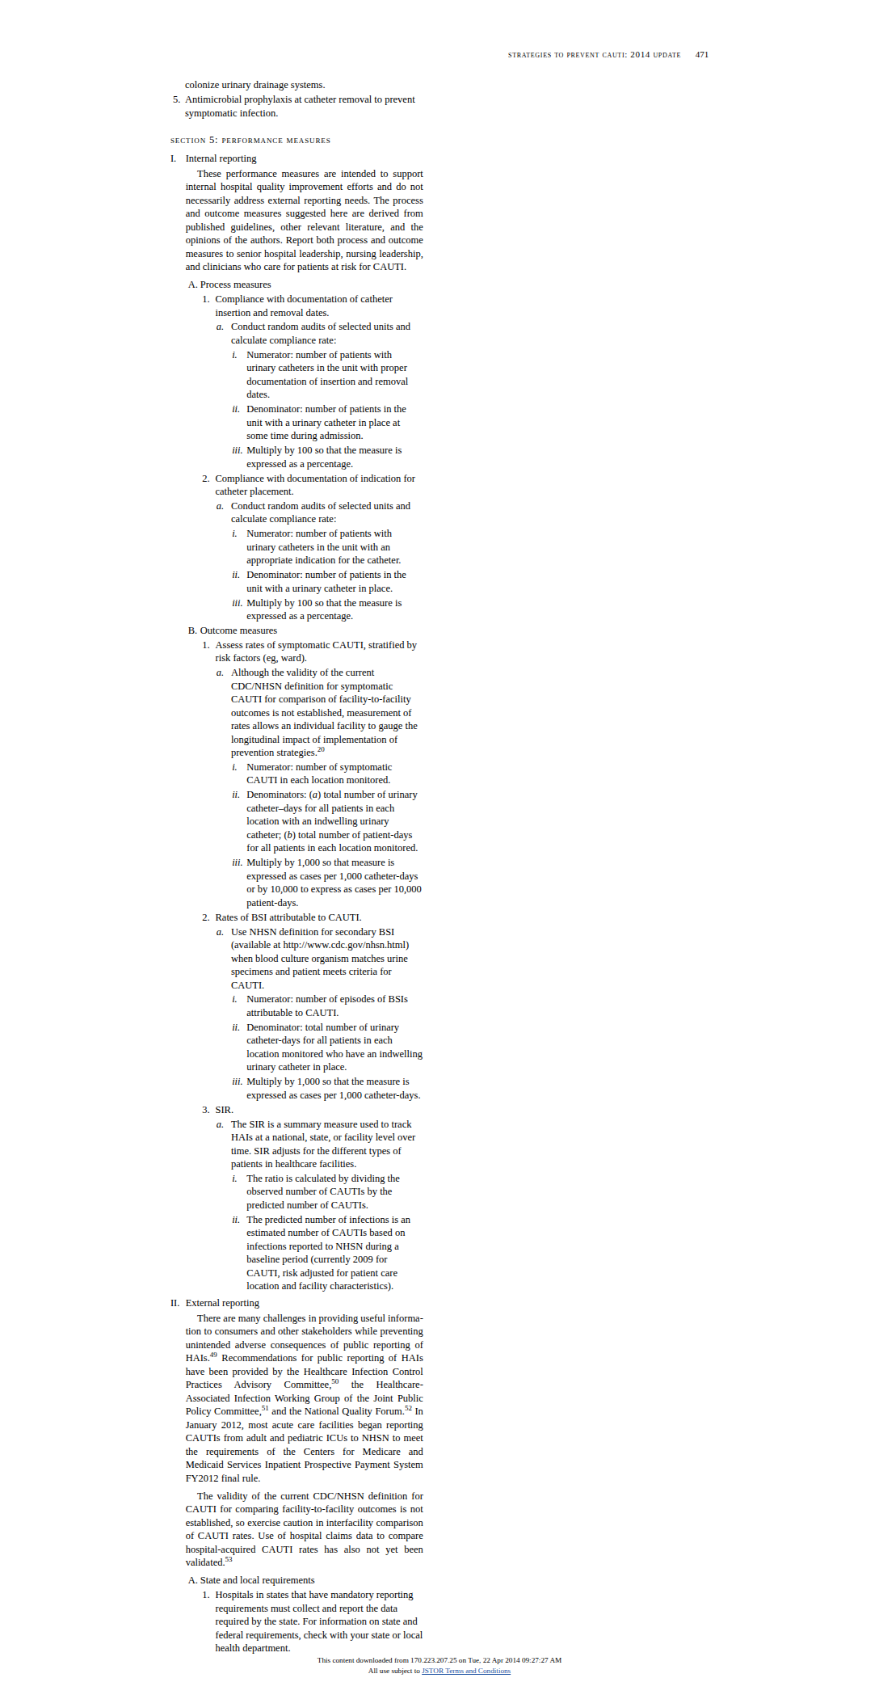strategies to prevent cauti: 2014 update471
colonize urinary drainage systems.
5. Antimicrobial prophylaxis at catheter removal to prevent symptomatic infection.
section 5: performance measures
I. Internal reporting
These performance measures are intended to support internal hospital quality improvement efforts and do not necessarily address external reporting needs. The process and outcome measures suggested here are derived from published guidelines, other relevant literature, and the opinions of the authors. Report both process and outcome measures to senior hospital leadership, nursing leadership, and clinicians who care for patients at risk for CAUTI.
A. Process measures
1. Compliance with documentation of catheter insertion and removal dates.
a. Conduct random audits of selected units and calculate compliance rate:
i. Numerator: number of patients with urinary catheters in the unit with proper documentation of insertion and removal dates.
ii. Denominator: number of patients in the unit with a urinary catheter in place at some time during admission.
iii. Multiply by 100 so that the measure is expressed as a percentage.
2. Compliance with documentation of indication for catheter placement.
a. Conduct random audits of selected units and calculate compliance rate:
i. Numerator: number of patients with urinary catheters in the unit with an appropriate indication for the catheter.
ii. Denominator: number of patients in the unit with a urinary catheter in place.
iii. Multiply by 100 so that the measure is expressed as a percentage.
B. Outcome measures
1. Assess rates of symptomatic CAUTI, stratified by risk factors (eg, ward).
a. Although the validity of the current CDC/NHSN definition for symptomatic CAUTI for comparison of facility-to-facility outcomes is not established, measurement of rates allows an individual facility to gauge the longitudinal impact of implementation of prevention strategies.20
i. Numerator: number of symptomatic CAUTI in each location monitored.
ii. Denominators: (a) total number of urinary catheter–days for all patients in each location with an indwelling urinary catheter; (b) total number of patient-days for all patients in each location monitored.
iii. Multiply by 1,000 so that measure is expressed as cases per 1,000 catheter-days or by 10,000 to express as cases per 10,000 patient-days.
2. Rates of BSI attributable to CAUTI.
a. Use NHSN definition for secondary BSI (available at http://www.cdc.gov/nhsn.html) when blood culture organism matches urine specimens and patient meets criteria for CAUTI.
i. Numerator: number of episodes of BSIs attributable to CAUTI.
ii. Denominator: total number of urinary catheter-days for all patients in each location monitored who have an indwelling urinary catheter in place.
iii. Multiply by 1,000 so that the measure is expressed as cases per 1,000 catheter-days.
3. SIR.
a. The SIR is a summary measure used to track HAIs at a national, state, or facility level over time. SIR adjusts for the different types of patients in healthcare facilities.
i. The ratio is calculated by dividing the observed number of CAUTIs by the predicted number of CAUTIs.
ii. The predicted number of infections is an estimated number of CAUTIs based on infections reported to NHSN during a baseline period (currently 2009 for CAUTI, risk adjusted for patient care location and facility characteristics).
II. External reporting
There are many challenges in providing useful information to consumers and other stakeholders while preventing unintended adverse consequences of public reporting of HAIs.49 Recommendations for public reporting of HAIs have been provided by the Healthcare Infection Control Practices Advisory Committee,50 the Healthcare-Associated Infection Working Group of the Joint Public Policy Committee,51 and the National Quality Forum.52 In January 2012, most acute care facilities began reporting CAUTIs from adult and pediatric ICUs to NHSN to meet the requirements of the Centers for Medicare and Medicaid Services Inpatient Prospective Payment System FY2012 final rule.
The validity of the current CDC/NHSN definition for CAUTI for comparing facility-to-facility outcomes is not established, so exercise caution in interfacility comparison of CAUTI rates. Use of hospital claims data to compare hospital-acquired CAUTI rates has also not yet been validated.53
A. State and local requirements
1. Hospitals in states that have mandatory reporting requirements must collect and report the data required by the state. For information on state and federal requirements, check with your state or local health department.
This content downloaded from 170.223.207.25 on Tue, 22 Apr 2014 09:27:27 AM
All use subject to JSTOR Terms and Conditions